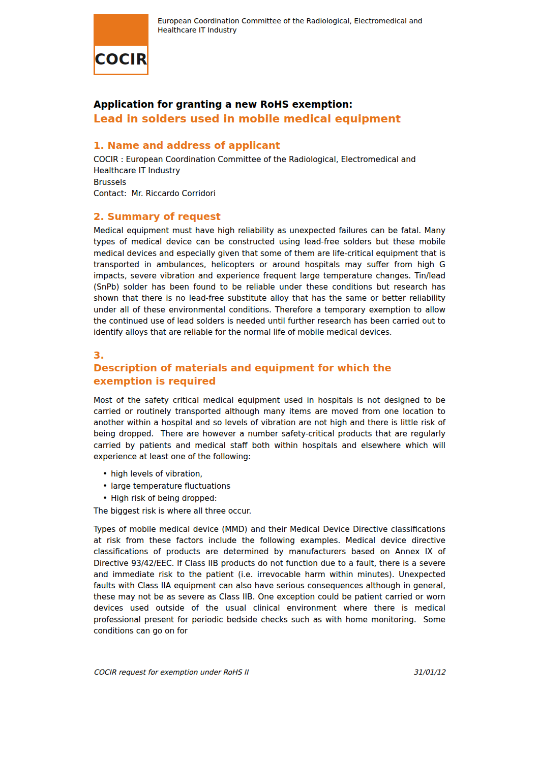COCIR
European Coordination Committee of the Radiological, Electromedical and Healthcare IT Industry
Application for granting a new RoHS exemption:
Lead in solders used in mobile medical equipment
1. Name and address of applicant
COCIR : European Coordination Committee of the Radiological, Electromedical and Healthcare IT Industry
Brussels
Contact: Mr. Riccardo Corridori
2. Summary of request
Medical equipment must have high reliability as unexpected failures can be fatal. Many types of medical device can be constructed using lead-free solders but these mobile medical devices and especially given that some of them are life-critical equipment that is transported in ambulances, helicopters or around hospitals may suffer from high G impacts, severe vibration and experience frequent large temperature changes. Tin/lead (SnPb) solder has been found to be reliable under these conditions but research has shown that there is no lead-free substitute alloy that has the same or better reliability under all of these environmental conditions. Therefore a temporary exemption to allow the continued use of lead solders is needed until further research has been carried out to identify alloys that are reliable for the normal life of mobile medical devices.
3. Description of materials and equipment for which the exemption is required
Most of the safety critical medical equipment used in hospitals is not designed to be carried or routinely transported although many items are moved from one location to another within a hospital and so levels of vibration are not high and there is little risk of being dropped. There are however a number safety-critical products that are regularly carried by patients and medical staff both within hospitals and elsewhere which will experience at least one of the following:
high levels of vibration,
large temperature fluctuations
High risk of being dropped:
The biggest risk is where all three occur.
Types of mobile medical device (MMD) and their Medical Device Directive classifications at risk from these factors include the following examples. Medical device directive classifications of products are determined by manufacturers based on Annex IX of Directive 93/42/EEC. If Class IIB products do not function due to a fault, there is a severe and immediate risk to the patient (i.e. irrevocable harm within minutes). Unexpected faults with Class IIA equipment can also have serious consequences although in general, these may not be as severe as Class IIB. One exception could be patient carried or worn devices used outside of the usual clinical environment where there is medical professional present for periodic bedside checks such as with home monitoring. Some conditions can go on for
COCIR request for exemption under RoHS II
31/01/12